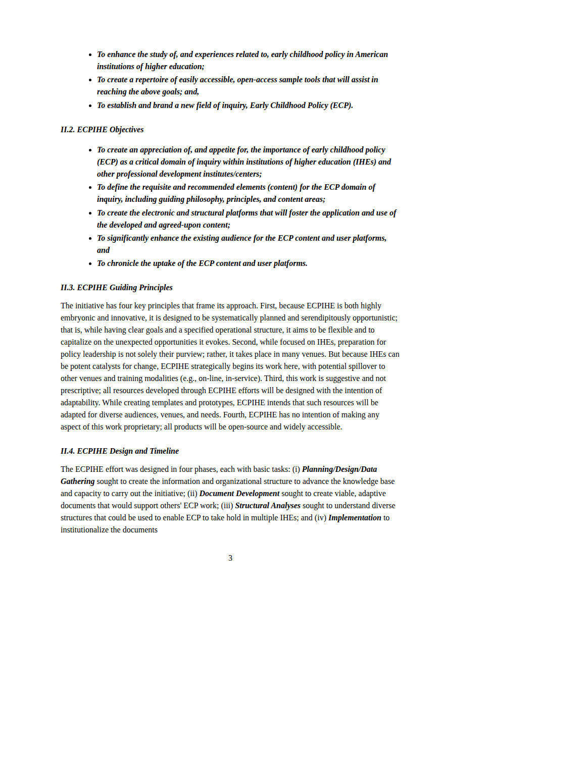To enhance the study of, and experiences related to, early childhood policy in American institutions of higher education;
To create a repertoire of easily accessible, open-access sample tools that will assist in reaching the above goals; and,
To establish and brand a new field of inquiry, Early Childhood Policy (ECP).
II.2. ECPIHE Objectives
To create an appreciation of, and appetite for, the importance of early childhood policy (ECP) as a critical domain of inquiry within institutions of higher education (IHEs) and other professional development institutes/centers;
To define the requisite and recommended elements (content) for the ECP domain of inquiry, including guiding philosophy, principles, and content areas;
To create the electronic and structural platforms that will foster the application and use of the developed and agreed-upon content;
To significantly enhance the existing audience for the ECP content and user platforms, and
To chronicle the uptake of the ECP content and user platforms.
II.3. ECPIHE Guiding Principles
The initiative has four key principles that frame its approach. First, because ECPIHE is both highly embryonic and innovative, it is designed to be systematically planned and serendipitously opportunistic; that is, while having clear goals and a specified operational structure, it aims to be flexible and to capitalize on the unexpected opportunities it evokes. Second, while focused on IHEs, preparation for policy leadership is not solely their purview; rather, it takes place in many venues. But because IHEs can be potent catalysts for change, ECPIHE strategically begins its work here, with potential spillover to other venues and training modalities (e.g., on-line, in-service). Third, this work is suggestive and not prescriptive; all resources developed through ECPIHE efforts will be designed with the intention of adaptability. While creating templates and prototypes, ECPIHE intends that such resources will be adapted for diverse audiences, venues, and needs. Fourth, ECPIHE has no intention of making any aspect of this work proprietary; all products will be open-source and widely accessible.
II.4. ECPIHE Design and Timeline
The ECPIHE effort was designed in four phases, each with basic tasks: (i) Planning/Design/Data Gathering sought to create the information and organizational structure to advance the knowledge base and capacity to carry out the initiative; (ii) Document Development sought to create viable, adaptive documents that would support others' ECP work; (iii) Structural Analyses sought to understand diverse structures that could be used to enable ECP to take hold in multiple IHEs; and (iv) Implementation to institutionalize the documents
3